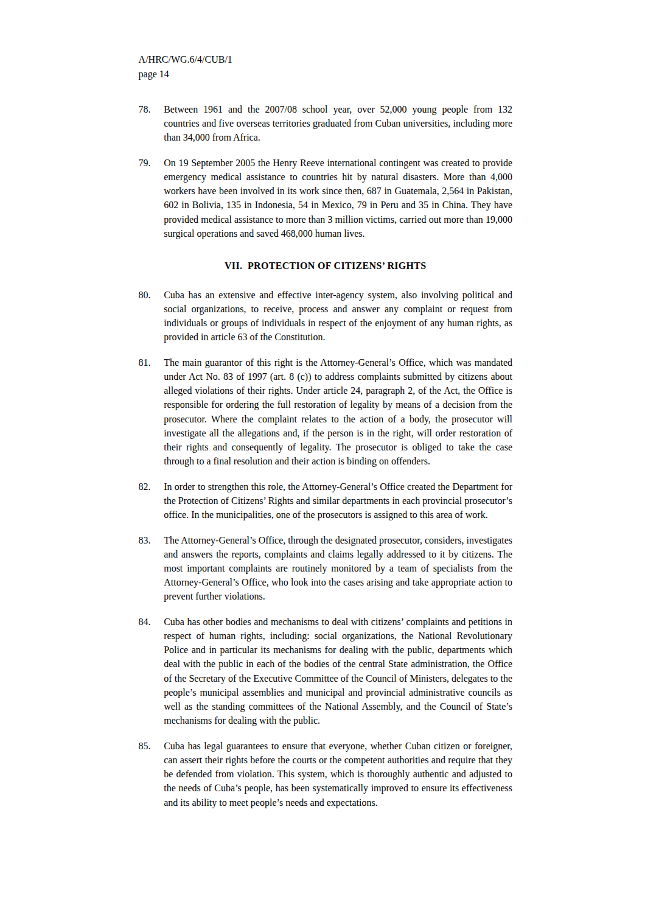A/HRC/WG.6/4/CUB/1
page 14
78. Between 1961 and the 2007/08 school year, over 52,000 young people from 132 countries and five overseas territories graduated from Cuban universities, including more than 34,000 from Africa.
79. On 19 September 2005 the Henry Reeve international contingent was created to provide emergency medical assistance to countries hit by natural disasters. More than 4,000 workers have been involved in its work since then, 687 in Guatemala, 2,564 in Pakistan, 602 in Bolivia, 135 in Indonesia, 54 in Mexico, 79 in Peru and 35 in China. They have provided medical assistance to more than 3 million victims, carried out more than 19,000 surgical operations and saved 468,000 human lives.
VII. Protection of citizens’ rights
80. Cuba has an extensive and effective inter-agency system, also involving political and social organizations, to receive, process and answer any complaint or request from individuals or groups of individuals in respect of the enjoyment of any human rights, as provided in article 63 of the Constitution.
81. The main guarantor of this right is the Attorney-General’s Office, which was mandated under Act No. 83 of 1997 (art. 8 (c)) to address complaints submitted by citizens about alleged violations of their rights. Under article 24, paragraph 2, of the Act, the Office is responsible for ordering the full restoration of legality by means of a decision from the prosecutor. Where the complaint relates to the action of a body, the prosecutor will investigate all the allegations and, if the person is in the right, will order restoration of their rights and consequently of legality. The prosecutor is obliged to take the case through to a final resolution and their action is binding on offenders.
82. In order to strengthen this role, the Attorney-General’s Office created the Department for the Protection of Citizens’ Rights and similar departments in each provincial prosecutor’s office. In the municipalities, one of the prosecutors is assigned to this area of work.
83. The Attorney-General’s Office, through the designated prosecutor, considers, investigates and answers the reports, complaints and claims legally addressed to it by citizens. The most important complaints are routinely monitored by a team of specialists from the Attorney-General’s Office, who look into the cases arising and take appropriate action to prevent further violations.
84. Cuba has other bodies and mechanisms to deal with citizens’ complaints and petitions in respect of human rights, including: social organizations, the National Revolutionary Police and in particular its mechanisms for dealing with the public, departments which deal with the public in each of the bodies of the central State administration, the Office of the Secretary of the Executive Committee of the Council of Ministers, delegates to the people’s municipal assemblies and municipal and provincial administrative councils as well as the standing committees of the National Assembly, and the Council of State’s mechanisms for dealing with the public.
85. Cuba has legal guarantees to ensure that everyone, whether Cuban citizen or foreigner, can assert their rights before the courts or the competent authorities and require that they be defended from violation. This system, which is thoroughly authentic and adjusted to the needs of Cuba’s people, has been systematically improved to ensure its effectiveness and its ability to meet people’s needs and expectations.